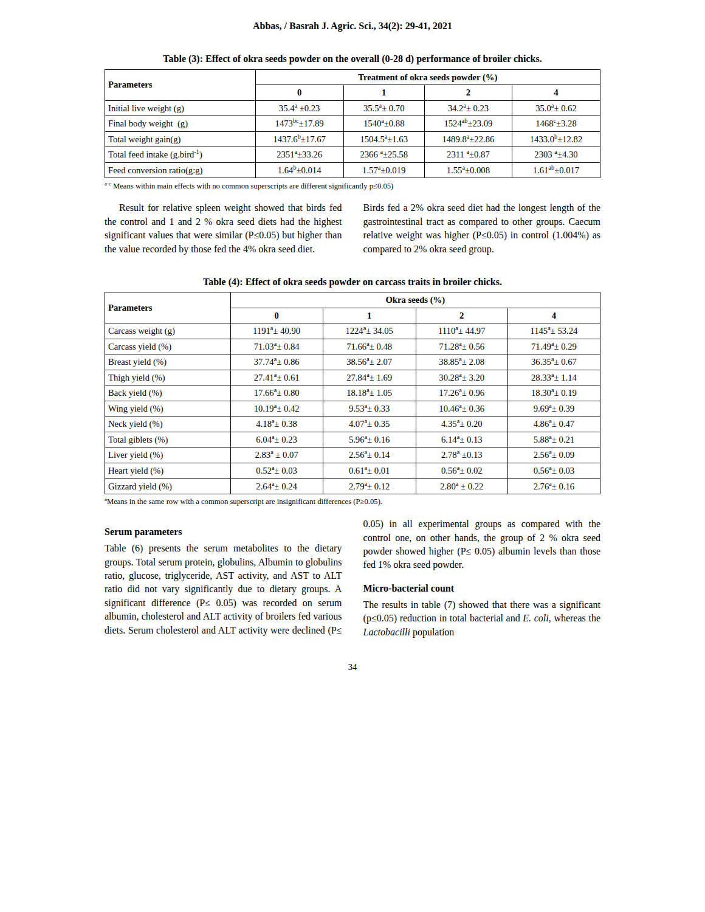Abbas, / Basrah J. Agric. Sci., 34(2): 29-41, 2021
Table (3): Effect of okra seeds powder on the overall (0-28 d) performance of broiler chicks.
| Parameters | Treatment of okra seeds powder (%) |
| --- | --- |
| 0 | 1 | 2 | 4 |
| Initial live weight (g) | 35.4 a ±0.23 | 35.5 a ± 0.70 | 34.2 a ± 0.23 | 35.0 a ± 0.62 |
| Final body weight (g) | 1473 bc ±17.89 | 1540 a ±0.88 | 1524 ab ±23.09 | 1468 c ±3.28 |
| Total weight gain(g) | 1437.6 b ±17.67 | 1504.5 a ±1.63 | 1489.8 a ±22.86 | 1433.0 b ±12.82 |
| Total feed intake (g.bird -1 ) | 2351 a ±33.26 | 2366 a ±25.58 | 2311 a ±0.87 | 2303 a ±4.30 |
| Feed conversion ratio(g:g) | 1.64 b ±0.014 | 1.57 a ±0.019 | 1.55 a ±0.008 | 1.61 ab ±0.017 |
a-c Means within main effects with no common superscripts are different significantly p≤0.05)
Result for relative spleen weight showed that birds fed the control and 1 and 2 % okra seed diets had the highest significant values that were similar (P≤0.05) but higher than the value recorded by those fed the 4% okra seed diet.
Birds fed a 2% okra seed diet had the longest length of the gastrointestinal tract as compared to other groups. Caecum relative weight was higher (P≤0.05) in control (1.004%) as compared to 2% okra seed group.
Table (4): Effect of okra seeds powder on carcass traits in broiler chicks.
| Parameters | Okra seeds (%) |
| --- | --- |
| 0 | 1 | 2 | 4 |
| Carcass weight (g) | 1191 a ± 40.90 | 1224 a ± 34.05 | 1110 a ± 44.97 | 1145 a ± 53.24 |
| Carcass yield (%) | 71.03 a ± 0.84 | 71.66 a ± 0.48 | 71.28 a ± 0.56 | 71.49 a ± 0.29 |
| Breast yield (%) | 37.74 a ± 0.86 | 38.56 a ± 2.07 | 38.85 a ± 2.08 | 36.35 a ± 0.67 |
| Thigh yield (%) | 27.41 a ± 0.61 | 27.84 a ± 1.69 | 30.28 a ± 3.20 | 28.33 a ± 1.14 |
| Back yield (%) | 17.66 a ± 0.80 | 18.18 a ± 1.05 | 17.26 a ± 0.96 | 18.30 a ± 0.19 |
| Wing yield (%) | 10.19 a ± 0.42 | 9.53 a ± 0.33 | 10.46 a ± 0.36 | 9.69 a ± 0.39 |
| Neck yield (%) | 4.18 a ± 0.38 | 4.07 a ± 0.35 | 4.35 a ± 0.20 | 4.86 a ± 0.47 |
| Total giblets (%) | 6.04 a ± 0.23 | 5.96 a ± 0.16 | 6.14 a ± 0.13 | 5.88 a ± 0.21 |
| Liver yield (%) | 2.83 a ± 0.07 | 2.56 a ± 0.14 | 2.78 a ±0.13 | 2.56 a ± 0.09 |
| Heart yield (%) | 0.52 a ± 0.03 | 0.61 a ± 0.01 | 0.56 a ± 0.02 | 0.56 a ± 0.03 |
| Gizzard yield (%) | 2.64 a ± 0.24 | 2.79 a ± 0.12 | 2.80 a ± 0.22 | 2.76 a ± 0.16 |
aMeans in the same row with a common superscript are insignificant differences (P≥0.05).
Serum parameters
Table (6) presents the serum metabolites to the dietary groups. Total serum protein, globulins, Albumin to globulins ratio, glucose, triglyceride, AST activity, and AST to ALT ratio did not vary significantly due to dietary groups. A significant difference (P≤ 0.05) was recorded on serum albumin, cholesterol and ALT activity of broilers fed various diets. Serum cholesterol and ALT activity were declined (P≤ 0.05) in all experimental groups as compared with the control one, on other hands, the group of 2 % okra seed powder showed higher (P≤ 0.05) albumin levels than those fed 1% okra seed powder.
Micro-bacterial count
The results in table (7) showed that there was a significant (p≤0.05) reduction in total bacterial and E. coli, whereas the Lactobacilli population
34